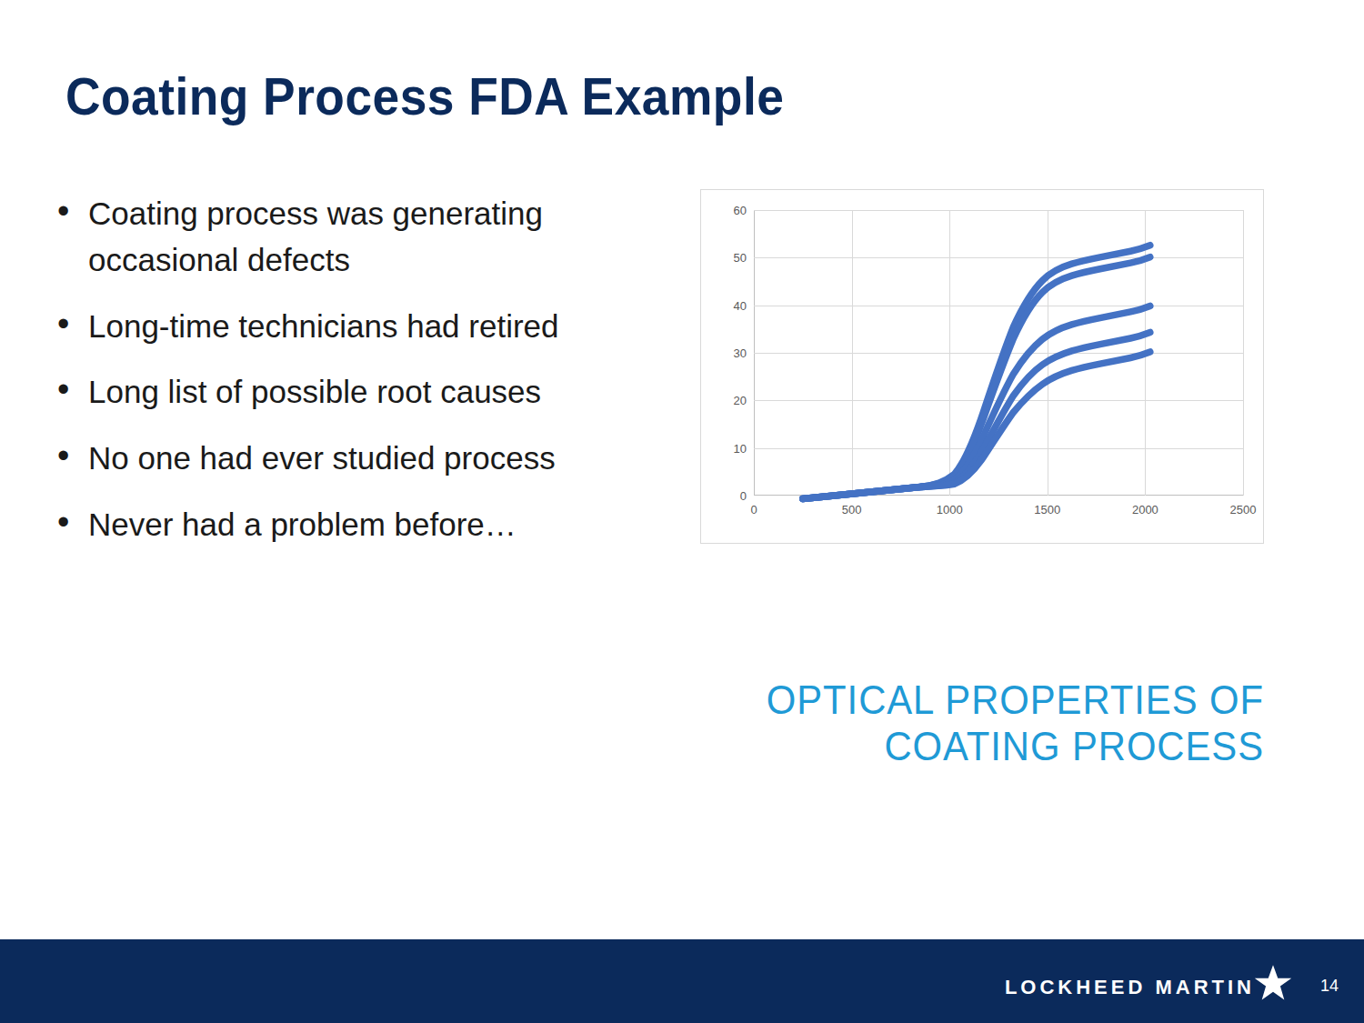Coating Process FDA Example
Coating process was generating occasional defects
Long-time technicians had retired
Long list of possible root causes
No one had ever studied process
Never had a problem before…
60
50
40
30
20
10
0
0
500
1000
1500
2000
2500
OPTICAL PROPERTIES OF
COATING PROCESS
LOCKHEED MARTIN
14